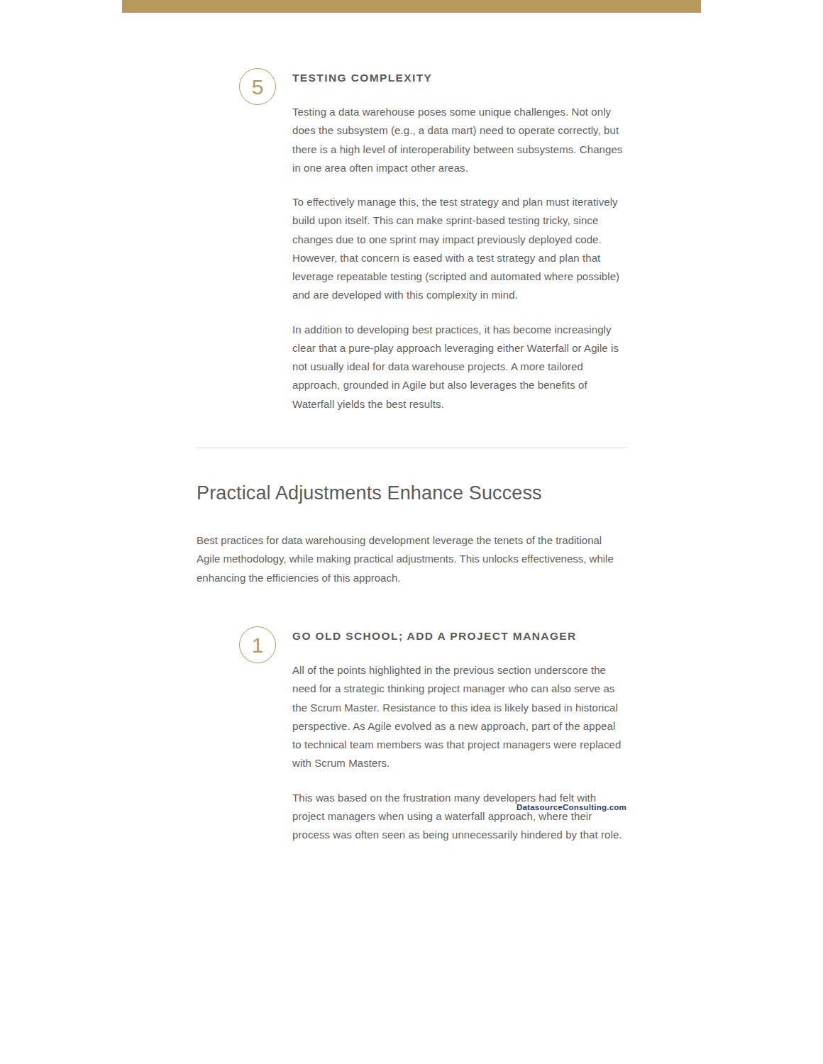5
Testing Complexity
Testing a data warehouse poses some unique challenges. Not only does the subsystem (e.g., a data mart) need to operate correctly, but there is a high level of interoperability between subsystems. Changes in one area often impact other areas.
To effectively manage this, the test strategy and plan must iteratively build upon itself. This can make sprint-based testing tricky, since changes due to one sprint may impact previously deployed code. However, that concern is eased with a test strategy and plan that leverage repeatable testing (scripted and automated where possible) and are developed with this complexity in mind.
In addition to developing best practices, it has become increasingly clear that a pure-play approach leveraging either Waterfall or Agile is not usually ideal for data warehouse projects. A more tailored approach, grounded in Agile but also leverages the benefits of Waterfall yields the best results.
Practical Adjustments Enhance Success
Best practices for data warehousing development leverage the tenets of the traditional Agile methodology, while making practical adjustments. This unlocks effectiveness, while enhancing the efficiencies of this approach.
1
Go Old School; Add a Project Manager
All of the points highlighted in the previous section underscore the need for a strategic thinking project manager who can also serve as the Scrum Master. Resistance to this idea is likely based in historical perspective. As Agile evolved as a new approach, part of the appeal to technical team members was that project managers were replaced with Scrum Masters.
This was based on the frustration many developers had felt with project managers when using a waterfall approach, where their process was often seen as being unnecessarily hindered by that role.
DatasourceConsulting.com